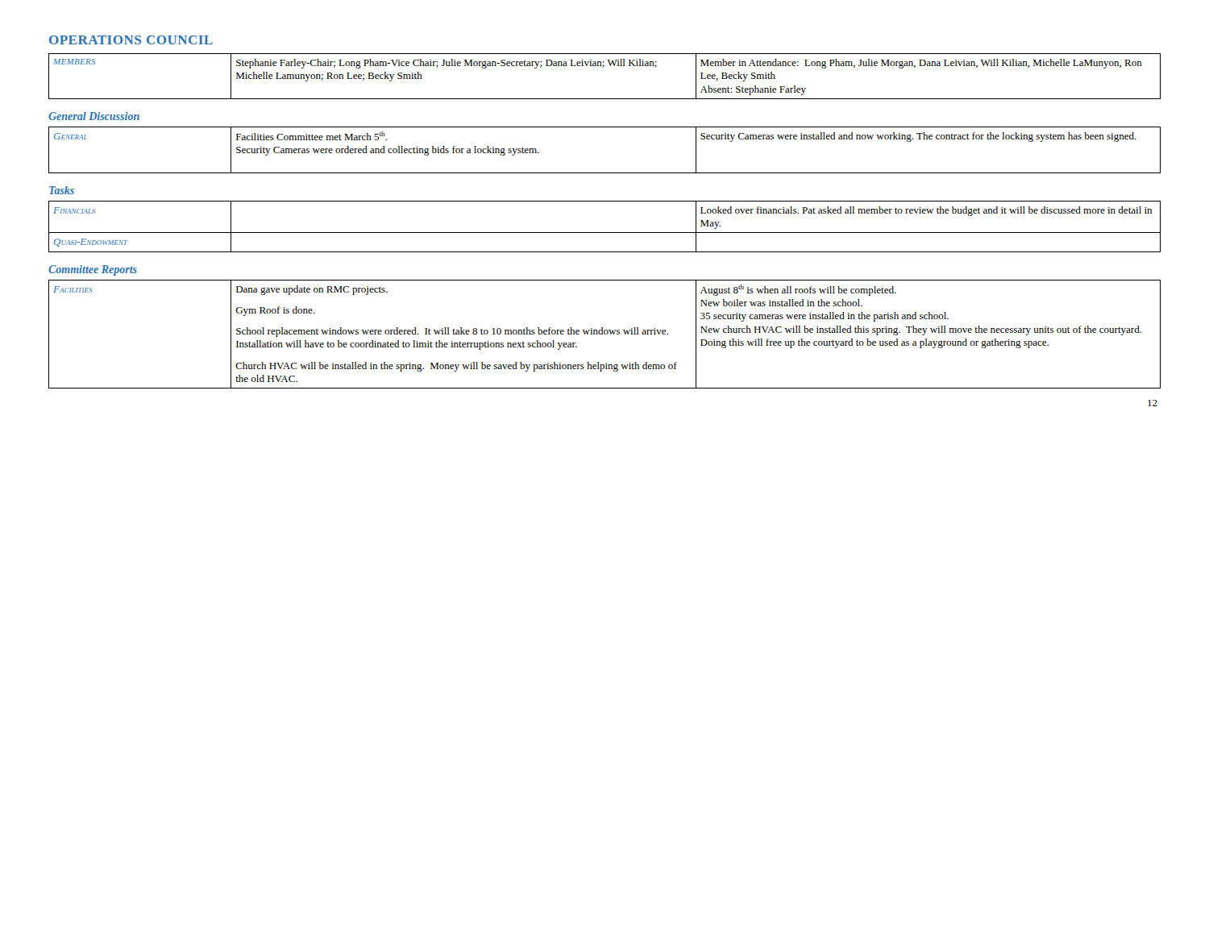Operations Council
| Members | Stephanie Farley-Chair; Long Pham-Vice Chair; Julie Morgan-Secretary; Dana Leivian; Will Kilian; Michelle Lamunyon; Ron Lee; Becky Smith | Member in Attendance: Long Pham, Julie Morgan, Dana Leivian, Will Kilian, Michelle LaMunyon, Ron Lee, Becky Smith Absent: Stephanie Farley |
General Discussion
| General | Facilities Committee met March 5 th . Security Cameras were ordered and collecting bids for a locking system. | Security Cameras were installed and now working. The contract for the locking system has been signed. |
Tasks
| Financials | | Looked over financials. Pat asked all member to review the budget and it will be discussed more in detail in May. |
| Quasi-Endowment | | |
Committee Reports
| Facilities | Dana gave update on RMC projects. Gym Roof is done. School replacement windows were ordered. It will take 8 to 10 months before the windows will arrive. Installation will have to be coordinated to limit the interruptions next school year. Church HVAC will be installed in the spring. Money will be saved by parishioners helping with demo of the old HVAC. | August 8 th is when all roofs will be completed. New boiler was installed in the school. 35 security cameras were installed in the parish and school. New church HVAC will be installed this spring. They will move the necessary units out of the courtyard. Doing this will free up the courtyard to be used as a playground or gathering space. |
12